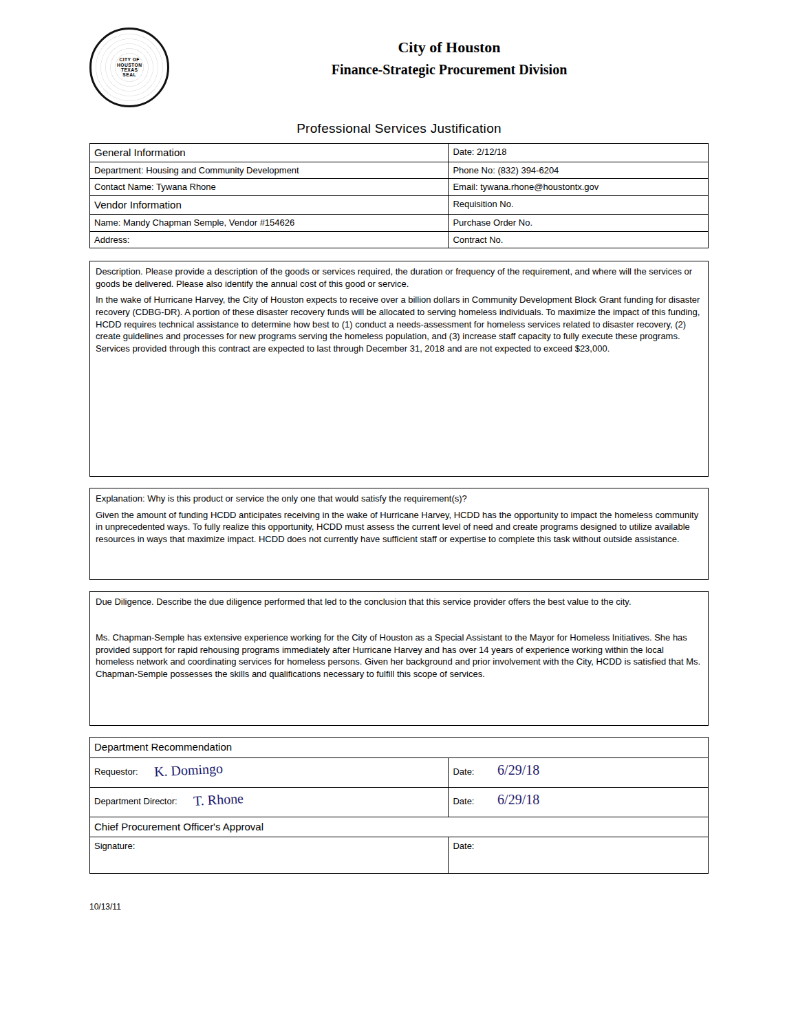CITY OF
HOUSTON
TEXAS
SEAL
City of Houston
Finance-Strategic Procurement Division
Professional Services Justification
| General Information | Date: 2/12/18 |
| Department: Housing and Community Development | Phone No: (832) 394-6204 |
| Contact Name: Tywana Rhone | Email: tywana.rhone@houstontx.gov |
| Vendor Information | Requisition No. |
| Name: Mandy Chapman Semple, Vendor #154626 | Purchase Order No. |
| Address: | Contract No. |
Description. Please provide a description of the goods or services required, the duration or frequency of the requirement, and where will the services or goods be delivered. Please also identify the annual cost of this good or service.
In the wake of Hurricane Harvey, the City of Houston expects to receive over a billion dollars in Community Development Block Grant funding for disaster recovery (CDBG-DR). A portion of these disaster recovery funds will be allocated to serving homeless individuals. To maximize the impact of this funding, HCDD requires technical assistance to determine how best to (1) conduct a needs-assessment for homeless services related to disaster recovery, (2) create guidelines and processes for new programs serving the homeless population, and (3) increase staff capacity to fully execute these programs. Services provided through this contract are expected to last through December 31, 2018 and are not expected to exceed $23,000.
Explanation: Why is this product or service the only one that would satisfy the requirement(s)?
Given the amount of funding HCDD anticipates receiving in the wake of Hurricane Harvey, HCDD has the opportunity to impact the homeless community in unprecedented ways. To fully realize this opportunity, HCDD must assess the current level of need and create programs designed to utilize available resources in ways that maximize impact. HCDD does not currently have sufficient staff or expertise to complete this task without outside assistance.
Due Diligence. Describe the due diligence performed that led to the conclusion that this service provider offers the best value to the city.
Ms. Chapman-Semple has extensive experience working for the City of Houston as a Special Assistant to the Mayor for Homeless Initiatives. She has provided support for rapid rehousing programs immediately after Hurricane Harvey and has over 14 years of experience working within the local homeless network and coordinating services for homeless persons. Given her background and prior involvement with the City, HCDD is satisfied that Ms. Chapman-Semple possesses the skills and qualifications necessary to fulfill this scope of services.
| Department Recommendation |
| Requestor: K. Domingo | Date: 6/29/18 |
| Department Director: T. Rhone | Date: 6/29/18 |
| Chief Procurement Officer's Approval |
| Signature: | Date: |
10/13/11